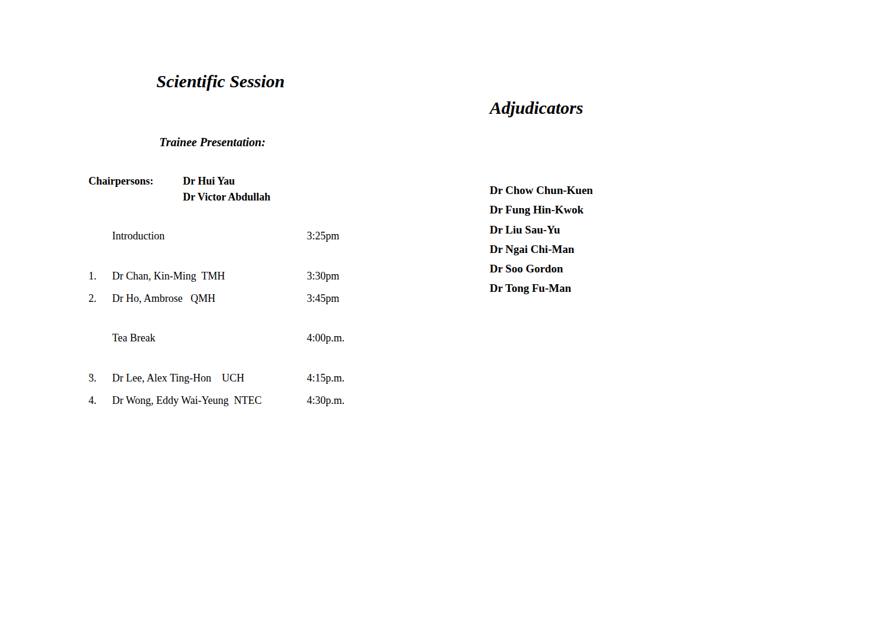Scientific Session
Trainee Presentation:
Chairpersons: Dr Hui Yau Dr Victor Abdullah
| | Introduction | 3:25pm |
| 1. | Dr Chan, Kin-Ming TMH | 3:30pm |
| 2. | Dr Ho, Ambrose QMH | 3:45pm |
| | Tea Break | 4:00p.m. |
| 3. | Dr Lee, Alex Ting-Hon UCH | 4:15p.m. |
| 4. | Dr Wong, Eddy Wai-Yeung NTEC | 4:30p.m. |
.
Adjudicators
Dr Chow Chun-Kuen
Dr Fung Hin-Kwok
Dr Liu Sau-Yu
Dr Ngai Chi-Man
Dr Soo Gordon
Dr Tong Fu-Man